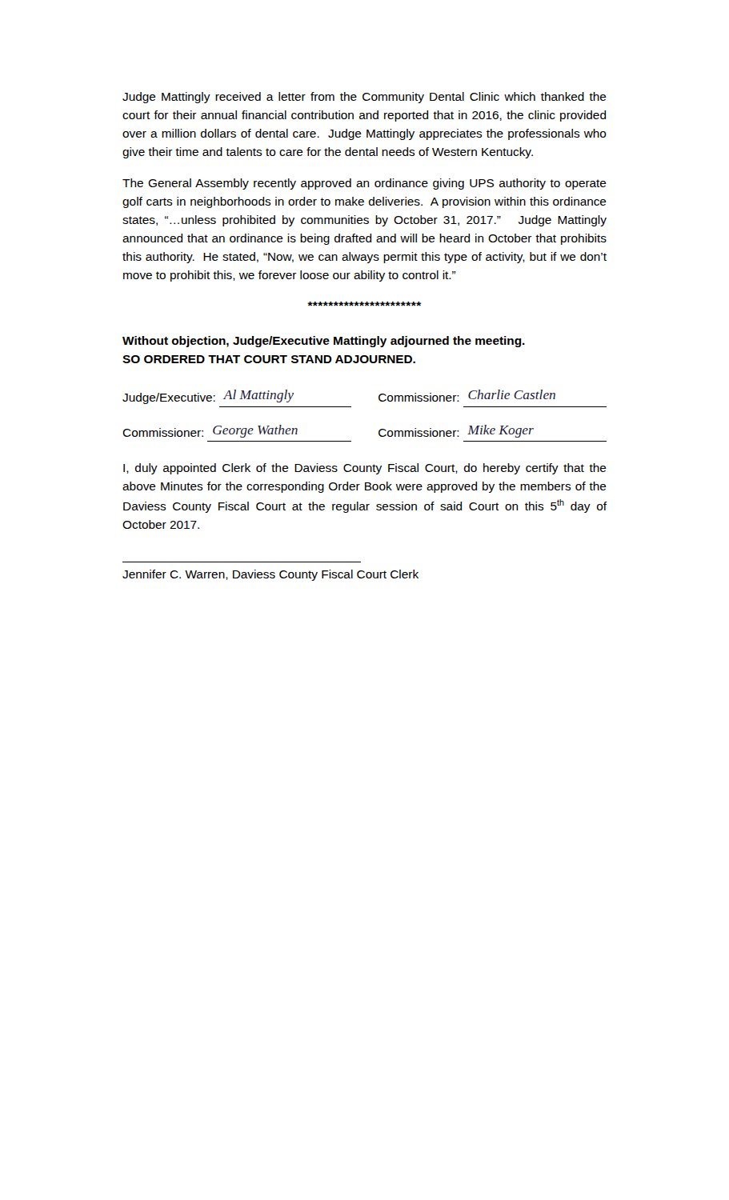Judge Mattingly received a letter from the Community Dental Clinic which thanked the court for their annual financial contribution and reported that in 2016, the clinic provided over a million dollars of dental care. Judge Mattingly appreciates the professionals who give their time and talents to care for the dental needs of Western Kentucky.
The General Assembly recently approved an ordinance giving UPS authority to operate golf carts in neighborhoods in order to make deliveries. A provision within this ordinance states, “…unless prohibited by communities by October 31, 2017.” Judge Mattingly announced that an ordinance is being drafted and will be heard in October that prohibits this authority. He stated, “Now, we can always permit this type of activity, but if we don’t move to prohibit this, we forever loose our ability to control it.”
**********************
Without objection, Judge/Executive Mattingly adjourned the meeting. SO ORDERED THAT COURT STAND ADJOURNED.
Judge/Executive: Al Mattingly
Commissioner: Charlie Castlen
Commissioner: George Wathen
Commissioner: Mike Koger
I, duly appointed Clerk of the Daviess County Fiscal Court, do hereby certify that the above Minutes for the corresponding Order Book were approved by the members of the Daviess County Fiscal Court at the regular session of said Court on this 5th day of October 2017.
Jennifer C. Warren, Daviess County Fiscal Court Clerk